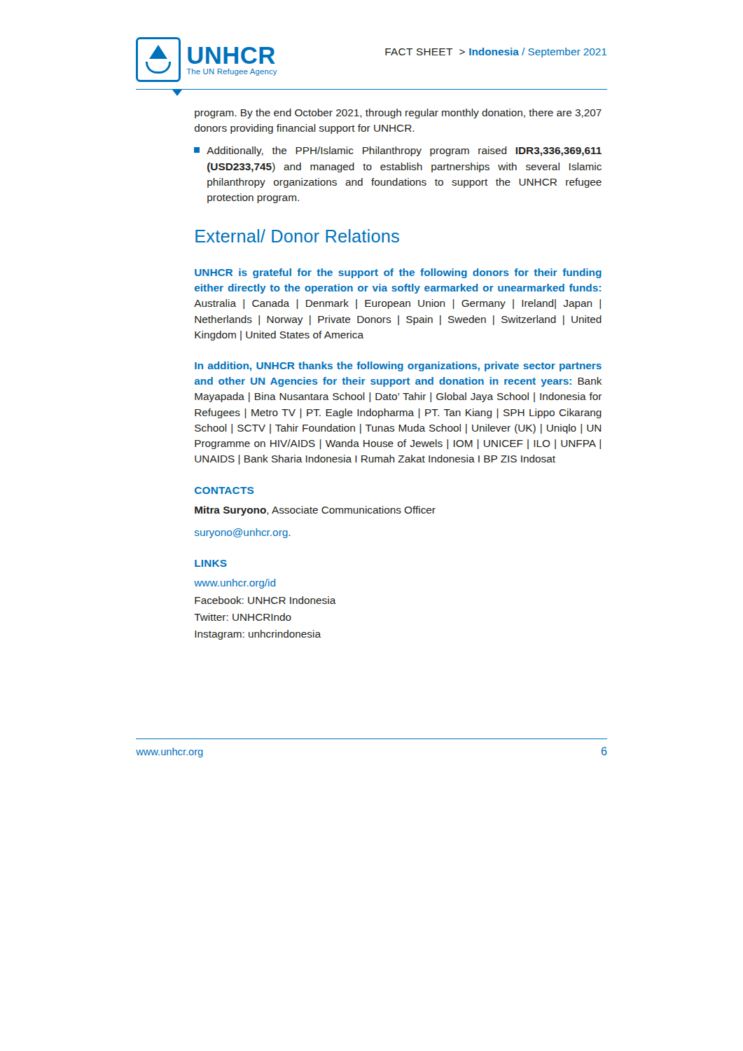UNHCR
The UN Refugee Agency
FACT SHEET > Indonesia / September 2021
program. By the end October 2021, through regular monthly donation, there are 3,207 donors providing financial support for UNHCR.
Additionally, the PPH/Islamic Philanthropy program raised IDR3,336,369,611 (USD233,745) and managed to establish partnerships with several Islamic philanthropy organizations and foundations to support the UNHCR refugee protection program.
External/ Donor Relations
UNHCR is grateful for the support of the following donors for their funding either directly to the operation or via softly earmarked or unearmarked funds: Australia | Canada | Denmark | European Union | Germany | Ireland| Japan | Netherlands | Norway | Private Donors | Spain | Sweden | Switzerland | United Kingdom | United States of America
In addition, UNHCR thanks the following organizations, private sector partners and other UN Agencies for their support and donation in recent years: Bank Mayapada | Bina Nusantara School | Dato’ Tahir | Global Jaya School | Indonesia for Refugees | Metro TV | PT. Eagle Indopharma | PT. Tan Kiang | SPH Lippo Cikarang School | SCTV | Tahir Foundation | Tunas Muda School | Unilever (UK) | Uniqlo | UN Programme on HIV/AIDS | Wanda House of Jewels | IOM | UNICEF | ILO | UNFPA | UNAIDS | Bank Sharia Indonesia I Rumah Zakat Indonesia I BP ZIS Indosat
CONTACTS
Mitra Suryono, Associate Communications Officer
suryono@unhcr.org.
LINKS
www.unhcr.org/id
Facebook: UNHCR Indonesia
Twitter: UNHCRIndo
Instagram: unhcrindonesia
www.unhcr.org
6